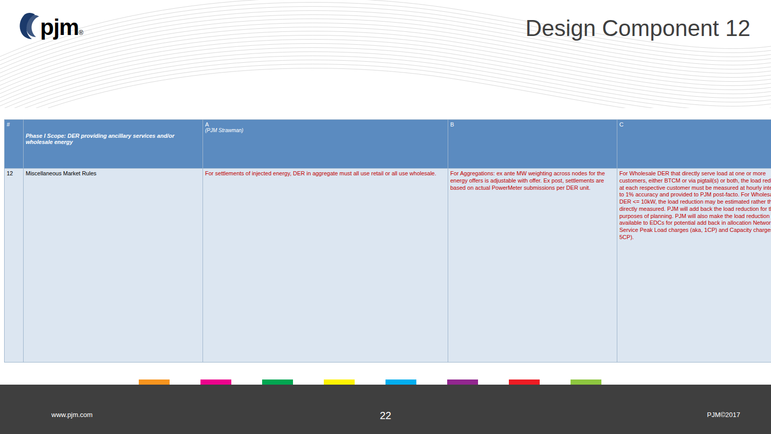pjm®
Design Component 12
| # | Phase I Scope: DER providing ancillary services and/or wholesale energy | A (PJM Strawman) | B | C |
| --- | --- | --- | --- | --- |
| 12 | Miscellaneous Market Rules | For settlements of injected energy, DER in aggregate must all use retail or all use wholesale. | For Aggregations: ex ante MW weighting across nodes for the energy offers is adjustable with offer. Ex post, settlements are based on actual PowerMeter submissions per DER unit. | For Wholesale DER that directly serve load at one or more customers, either BTCM or via pigtail(s) or both, the load reduction at each respective customer must be measured at hourly intervals to 1% accuracy and provided to PJM post-facto. For Wholesale DER <= 10kW, the load reduction may be estimated rather than directly measured. PJM will add back the load reduction for the purposes of planning. PJM will also make the load reduction available to EDCs for potential add back in allocation Network Service Peak Load charges (aka, 1CP) and Capacity charges (aka, 5CP). |
www.pjm.com
22
PJM©2017